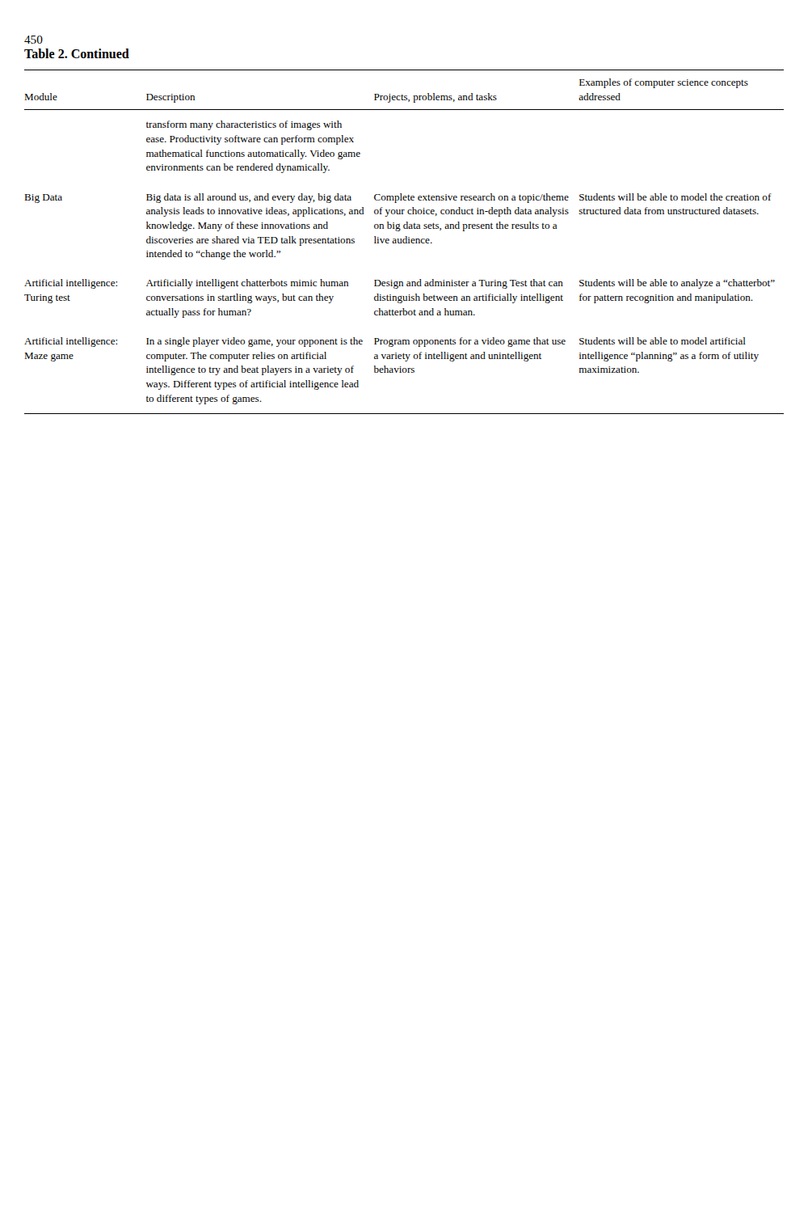450
Table 2. Continued
| Module | Description | Projects, problems, and tasks | Examples of computer science concepts addressed |
| --- | --- | --- | --- |
| | transform many characteristics of images with ease. Productivity software can perform complex mathematical functions automatically. Video game environments can be rendered dynamically. | | |
| Big Data | Big data is all around us, and every day, big data analysis leads to innovative ideas, applications, and knowledge. Many of these innovations and discoveries are shared via TED talk presentations intended to “change the world.” | Complete extensive research on a topic/theme of your choice, conduct in-depth data analysis on big data sets, and present the results to a live audience. | Students will be able to model the creation of structured data from unstructured datasets. |
| Artificial intelligence: Turing test | Artificially intelligent chatterbots mimic human conversations in startling ways, but can they actually pass for human? | Design and administer a Turing Test that can distinguish between an artificially intelligent chatterbot and a human. | Students will be able to analyze a “chatterbot” for pattern recognition and manipulation. |
| Artificial intelligence: Maze game | In a single player video game, your opponent is the computer. The computer relies on artificial intelligence to try and beat players in a variety of ways. Different types of artificial intelligence lead to different types of games. | Program opponents for a video game that use a variety of intelligent and unintelligent behaviors | Students will be able to model artificial intelligence “planning” as a form of utility maximization. |